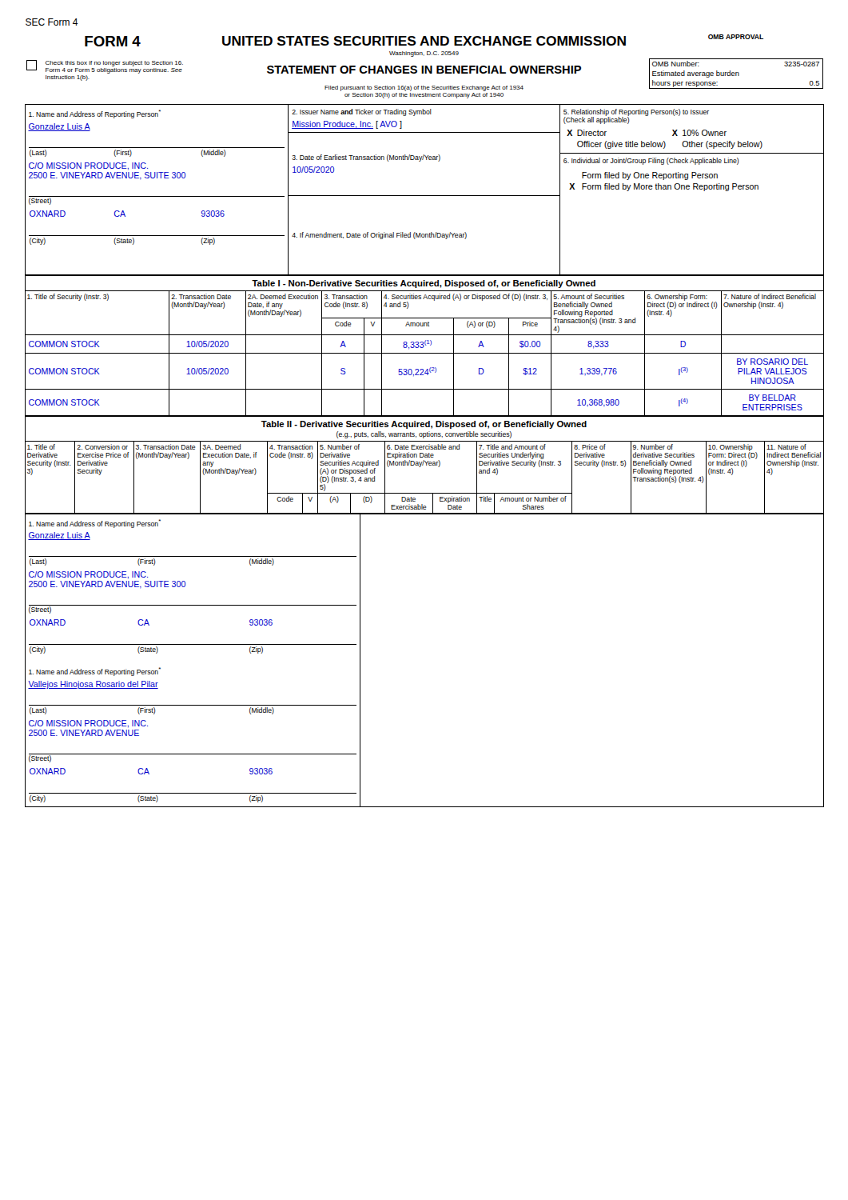| SEC Form 4 | | |
| FORM 4 | UNITED STATES SECURITIES AND EXCHANGE COMMISSION Washington, D.C. 20549 | OMB APPROVAL |
| / / Check this box if no longer subject to Section 16. Form 4 or Form 5 obligations may continue. See Instruction 1(b). / | STATEMENT OF CHANGES IN BENEFICIAL OWNERSHIP Filed pursuant to Section 16(a) of the Securities Exchange Act of 1934 or Section 30(h) of the Investment Company Act of 1940 | / OMB Number: / 3235-0287 / / Estimated average burden / / hours per response: / 0.5 / |
| 1. Name and Address of Reporting Person * Gonzalez Luis A / (Last) / (First) / (Middle) / C/O MISSION PRODUCE, INC. 2500 E. VINEYARD AVENUE, SUITE 300 (Street) / OXNARD / CA / 93036 / / (City) / (State) / (Zip) / | / 2. Issuer Name and Ticker or Trading Symbol Mission Produce, Inc. [ AVO ] / / 3. Date of Earliest Transaction (Month/Day/Year) 10/05/2020 / / 4. If Amendment, Date of Original Filed (Month/Day/Year) / | / 5. Relationship of Reporting Person(s) to Issuer (Check all applicable) / X / Director / X / 10% Owner / / / Officer (give title below) / / Other (specify below) / / / 6. Individual or Joint/Group Filing (Check Applicable Line) / / Form filed by One Reporting Person / / X / Form filed by More than One Reporting Person / / |
| Table I - Non-Derivative Securities Acquired, Disposed of, or Beneficially Owned |
| 1. Title of Security (Instr. 3) | 2. Transaction Date (Month/Day/Year) | 2A. Deemed Execution Date, if any (Month/Day/Year) | 3. Transaction Code (Instr. 8) | 4. Securities Acquired (A) or Disposed Of (D) (Instr. 3, 4 and 5) | 5. Amount of Securities Beneficially Owned Following Reported Transaction(s) (Instr. 3 and 4) | 6. Ownership Form: Direct (D) or Indirect (I) (Instr. 4) | 7. Nature of Indirect Beneficial Ownership (Instr. 4) |
| Code | V | Amount | (A) or (D) | Price |
| COMMON STOCK | 10/05/2020 | | A | | 8,333 (1) | A | $0.00 | 8,333 | D | |
| COMMON STOCK | 10/05/2020 | | S | | 530,224 (2) | D | $12 | 1,339,776 | I (3) | BY ROSARIO DEL PILAR VALLEJOS HINOJOSA |
| COMMON STOCK | | | | | | | | 10,368,980 | I (4) | BY BELDAR ENTERPRISES |
| Table II - Derivative Securities Acquired, Disposed of, or Beneficially Owned (e.g., puts, calls, warrants, options, convertible securities) |
| 1. Title of Derivative Security (Instr. 3) | 2. Conversion or Exercise Price of Derivative Security | 3. Transaction Date (Month/Day/Year) | 3A. Deemed Execution Date, if any (Month/Day/Year) | 4. Transaction Code (Instr. 8) | 5. Number of Derivative Securities Acquired (A) or Disposed of (D) (Instr. 3, 4 and 5) | 6. Date Exercisable and Expiration Date (Month/Day/Year) | 7. Title and Amount of Securities Underlying Derivative Security (Instr. 3 and 4) | 8. Price of Derivative Security (Instr. 5) | 9. Number of derivative Securities Beneficially Owned Following Reported Transaction(s) (Instr. 4) | 10. Ownership Form: Direct (D) or Indirect (I) (Instr. 4) | 11. Nature of Indirect Beneficial Ownership (Instr. 4) |
| Code | V | (A) | (D) | Date Exercisable | Expiration Date | Title | Amount or Number of Shares |
| 1. Name and Address of Reporting Person * Gonzalez Luis A / (Last) / (First) / (Middle) / C/O MISSION PRODUCE, INC. 2500 E. VINEYARD AVENUE, SUITE 300 (Street) / OXNARD / CA / 93036 / / (City) / (State) / (Zip) / 1. Name and Address of Reporting Person * Vallejos Hinojosa Rosario del Pilar / (Last) / (First) / (Middle) / C/O MISSION PRODUCE, INC. 2500 E. VINEYARD AVENUE (Street) / OXNARD / CA / 93036 / / (City) / (State) / (Zip) / | |